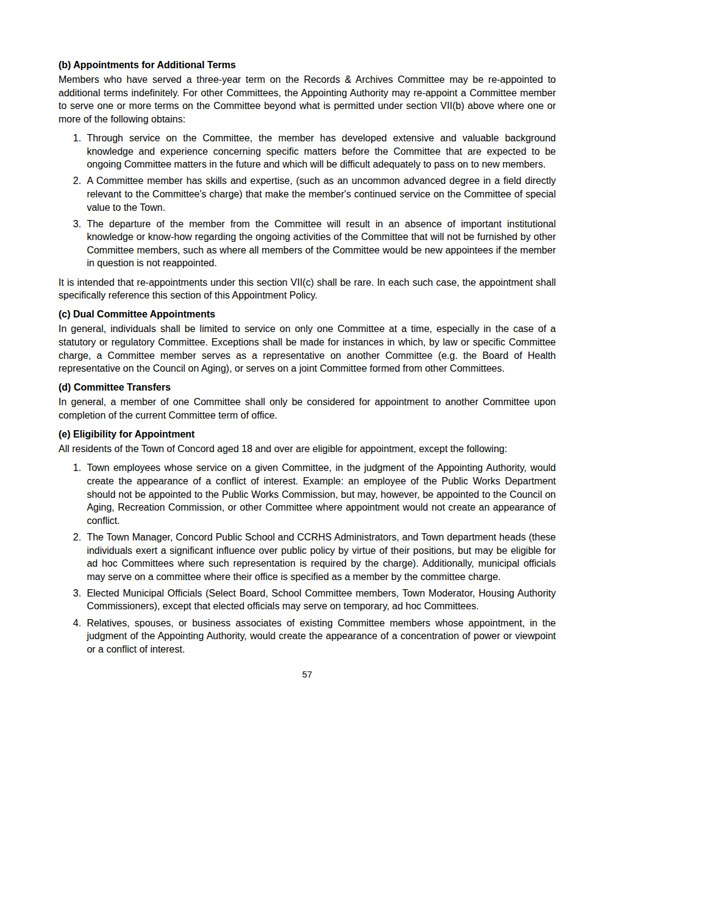(b) Appointments for Additional Terms
Members who have served a three-year term on the Records & Archives Committee may be re-appointed to additional terms indefinitely. For other Committees, the Appointing Authority may re-appoint a Committee member to serve one or more terms on the Committee beyond what is permitted under section VII(b) above where one or more of the following obtains:
Through service on the Committee, the member has developed extensive and valuable background knowledge and experience concerning specific matters before the Committee that are expected to be ongoing Committee matters in the future and which will be difficult adequately to pass on to new members.
A Committee member has skills and expertise, (such as an uncommon advanced degree in a field directly relevant to the Committee's charge) that make the member's continued service on the Committee of special value to the Town.
The departure of the member from the Committee will result in an absence of important institutional knowledge or know-how regarding the ongoing activities of the Committee that will not be furnished by other Committee members, such as where all members of the Committee would be new appointees if the member in question is not reappointed.
It is intended that re-appointments under this section VII(c) shall be rare. In each such case, the appointment shall specifically reference this section of this Appointment Policy.
(c) Dual Committee Appointments
In general, individuals shall be limited to service on only one Committee at a time, especially in the case of a statutory or regulatory Committee. Exceptions shall be made for instances in which, by law or specific Committee charge, a Committee member serves as a representative on another Committee (e.g. the Board of Health representative on the Council on Aging), or serves on a joint Committee formed from other Committees.
(d) Committee Transfers
In general, a member of one Committee shall only be considered for appointment to another Committee upon completion of the current Committee term of office.
(e) Eligibility for Appointment
All residents of the Town of Concord aged 18 and over are eligible for appointment, except the following:
Town employees whose service on a given Committee, in the judgment of the Appointing Authority, would create the appearance of a conflict of interest. Example: an employee of the Public Works Department should not be appointed to the Public Works Commission, but may, however, be appointed to the Council on Aging, Recreation Commission, or other Committee where appointment would not create an appearance of conflict.
The Town Manager, Concord Public School and CCRHS Administrators, and Town department heads (these individuals exert a significant influence over public policy by virtue of their positions, but may be eligible for ad hoc Committees where such representation is required by the charge). Additionally, municipal officials may serve on a committee where their office is specified as a member by the committee charge.
Elected Municipal Officials (Select Board, School Committee members, Town Moderator, Housing Authority Commissioners), except that elected officials may serve on temporary, ad hoc Committees.
Relatives, spouses, or business associates of existing Committee members whose appointment, in the judgment of the Appointing Authority, would create the appearance of a concentration of power or viewpoint or a conflict of interest.
57